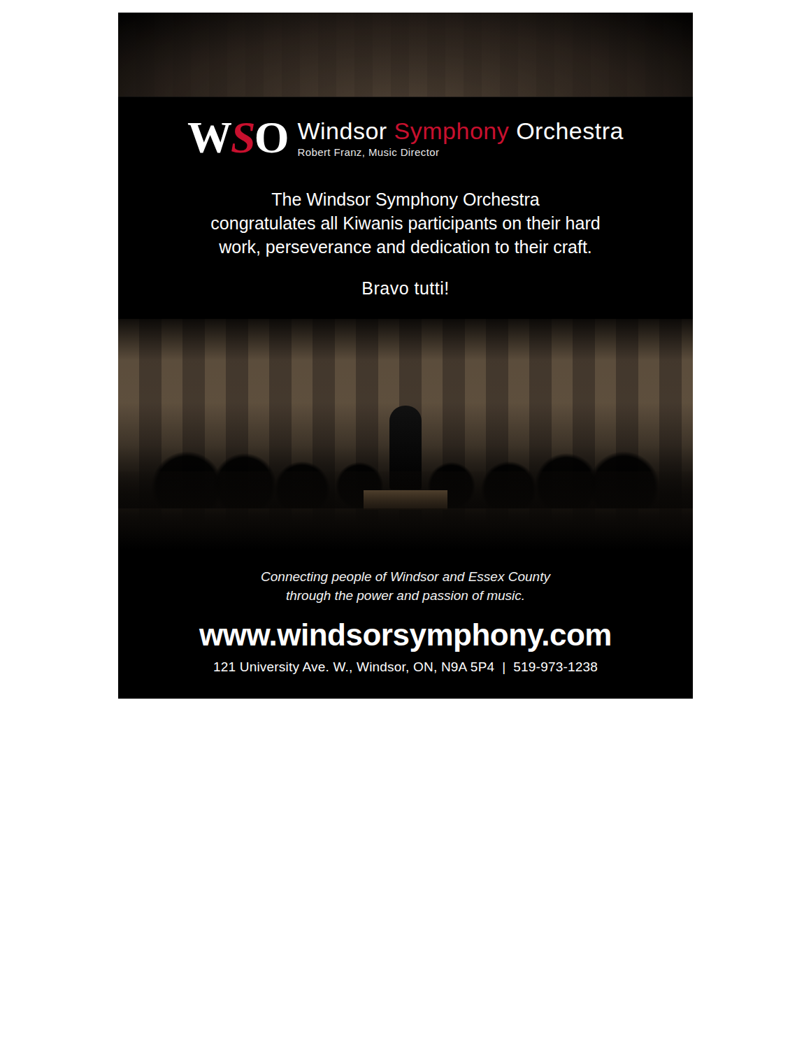WSO
Windsor Symphony Orchestra
Robert Franz, Music Director
The Windsor Symphony Orchestra
congratulates all Kiwanis participants on their hard
work, perseverance and dedication to their craft.
Bravo tutti!
Connecting people of Windsor and Essex County
through the power and passion of music.
www.windsorsymphony.com
121 University Ave. W., Windsor, ON, N9A 5P4 | 519-973-1238